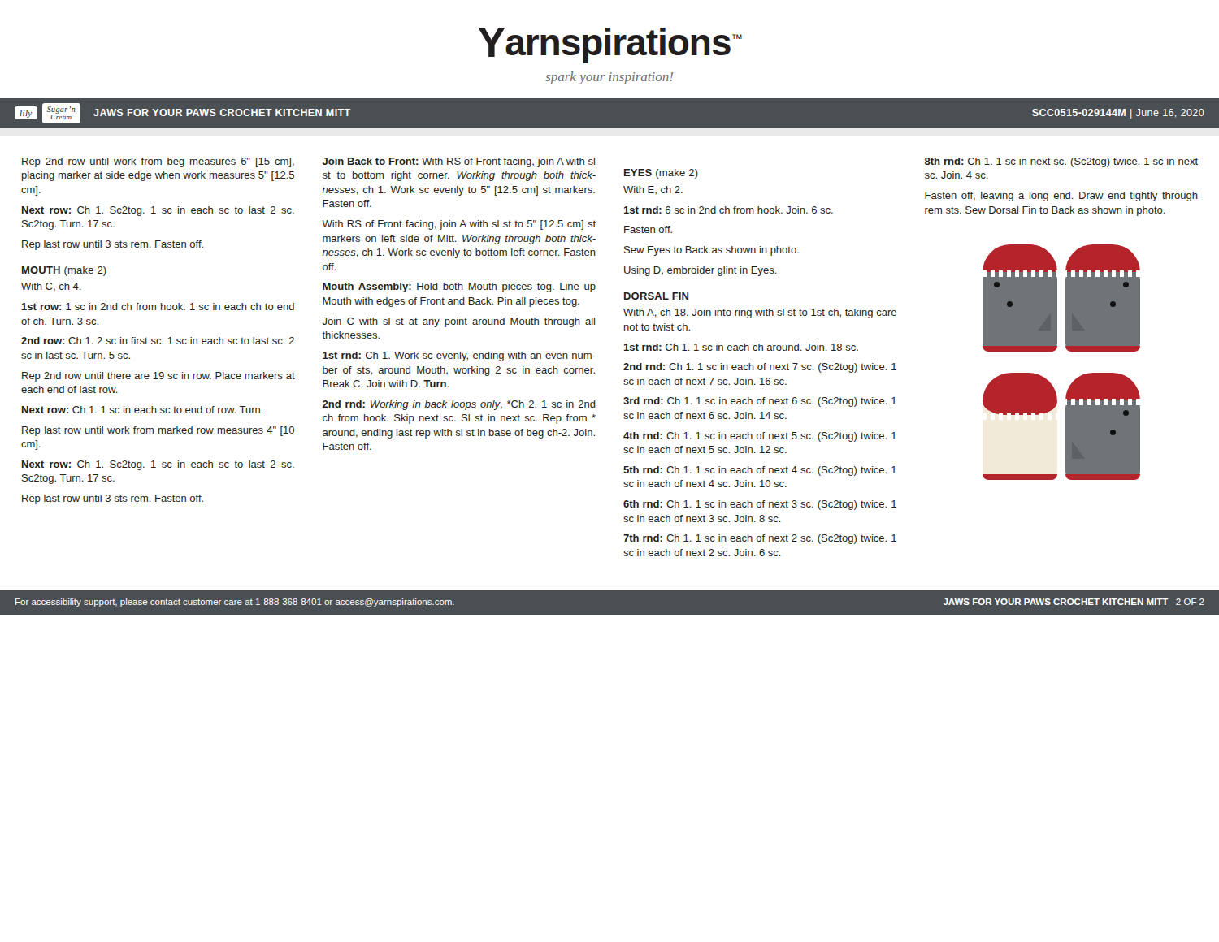Yarnspirations™
spark your inspiration!
lily Sugar’nCream
Jaws for Your Paws Crochet Kitchen Mitt
SCC0515-029144M | June 16, 2020
Rep 2nd row until work from beg measures 6" [15 cm], placing marker at side edge when work measures 5" [12.5 cm].
Next row: Ch 1. Sc2tog. 1 sc in each sc to last 2 sc. Sc2tog. Turn. 17 sc.
Rep last row until 3 sts rem. Fasten off.
Mouth (make 2)
With C, ch 4.
1st row: 1 sc in 2nd ch from hook. 1 sc in each ch to end of ch. Turn. 3 sc.
2nd row: Ch 1. 2 sc in first sc. 1 sc in each sc to last sc. 2 sc in last sc. Turn. 5 sc.
Rep 2nd row until there are 19 sc in row. Place markers at each end of last row.
Next row: Ch 1. 1 sc in each sc to end of row. Turn.
Rep last row until work from marked row measures 4" [10 cm].
Next row: Ch 1. Sc2tog. 1 sc in each sc to last 2 sc. Sc2tog. Turn. 17 sc.
Rep last row until 3 sts rem. Fasten off.
Join Back to Front: With RS of Front facing, join A with sl st to bottom right corner. Working through both thicknesses, ch 1. Work sc evenly to 5" [12.5 cm] st markers. Fasten off.
With RS of Front facing, join A with sl st to 5" [12.5 cm] st markers on left side of Mitt. Working through both thicknesses, ch 1. Work sc evenly to bottom left corner. Fasten off.
Mouth Assembly: Hold both Mouth pieces tog. Line up Mouth with edges of Front and Back. Pin all pieces tog.
Join C with sl st at any point around Mouth through all thicknesses.
1st rnd: Ch 1. Work sc evenly, ending with an even number of sts, around Mouth, working 2 sc in each corner. Break C. Join with D. Turn.
2nd rnd: Working in back loops only, *Ch 2. 1 sc in 2nd ch from hook. Skip next sc. Sl st in next sc. Rep from * around, ending last rep with sl st in base of beg ch-2. Join. Fasten off.
Eyes (make 2)
With E, ch 2.
1st rnd: 6 sc in 2nd ch from hook. Join. 6 sc.
Fasten off.
Sew Eyes to Back as shown in photo.
Using D, embroider glint in Eyes.
Dorsal Fin
With A, ch 18. Join into ring with sl st to 1st ch, taking care not to twist ch.
1st rnd: Ch 1. 1 sc in each ch around. Join. 18 sc.
2nd rnd: Ch 1. 1 sc in each of next 7 sc. (Sc2tog) twice. 1 sc in each of next 7 sc. Join. 16 sc.
3rd rnd: Ch 1. 1 sc in each of next 6 sc. (Sc2tog) twice. 1 sc in each of next 6 sc. Join. 14 sc.
4th rnd: Ch 1. 1 sc in each of next 5 sc. (Sc2tog) twice. 1 sc in each of next 5 sc. Join. 12 sc.
5th rnd: Ch 1. 1 sc in each of next 4 sc. (Sc2tog) twice. 1 sc in each of next 4 sc. Join. 10 sc.
6th rnd: Ch 1. 1 sc in each of next 3 sc. (Sc2tog) twice. 1 sc in each of next 3 sc. Join. 8 sc.
7th rnd: Ch 1. 1 sc in each of next 2 sc. (Sc2tog) twice. 1 sc in each of next 2 sc. Join. 6 sc.
8th rnd: Ch 1. 1 sc in next sc. (Sc2tog) twice. 1 sc in next sc. Join. 4 sc.
Fasten off, leaving a long end. Draw end tightly through rem sts. Sew Dorsal Fin to Back as shown in photo.
For accessibility support, please contact customer care at 1-888-368-8401 or access@yarnspirations.com.
Jaws for Your Paws Crochet Kitchen Mitt 2 of 2